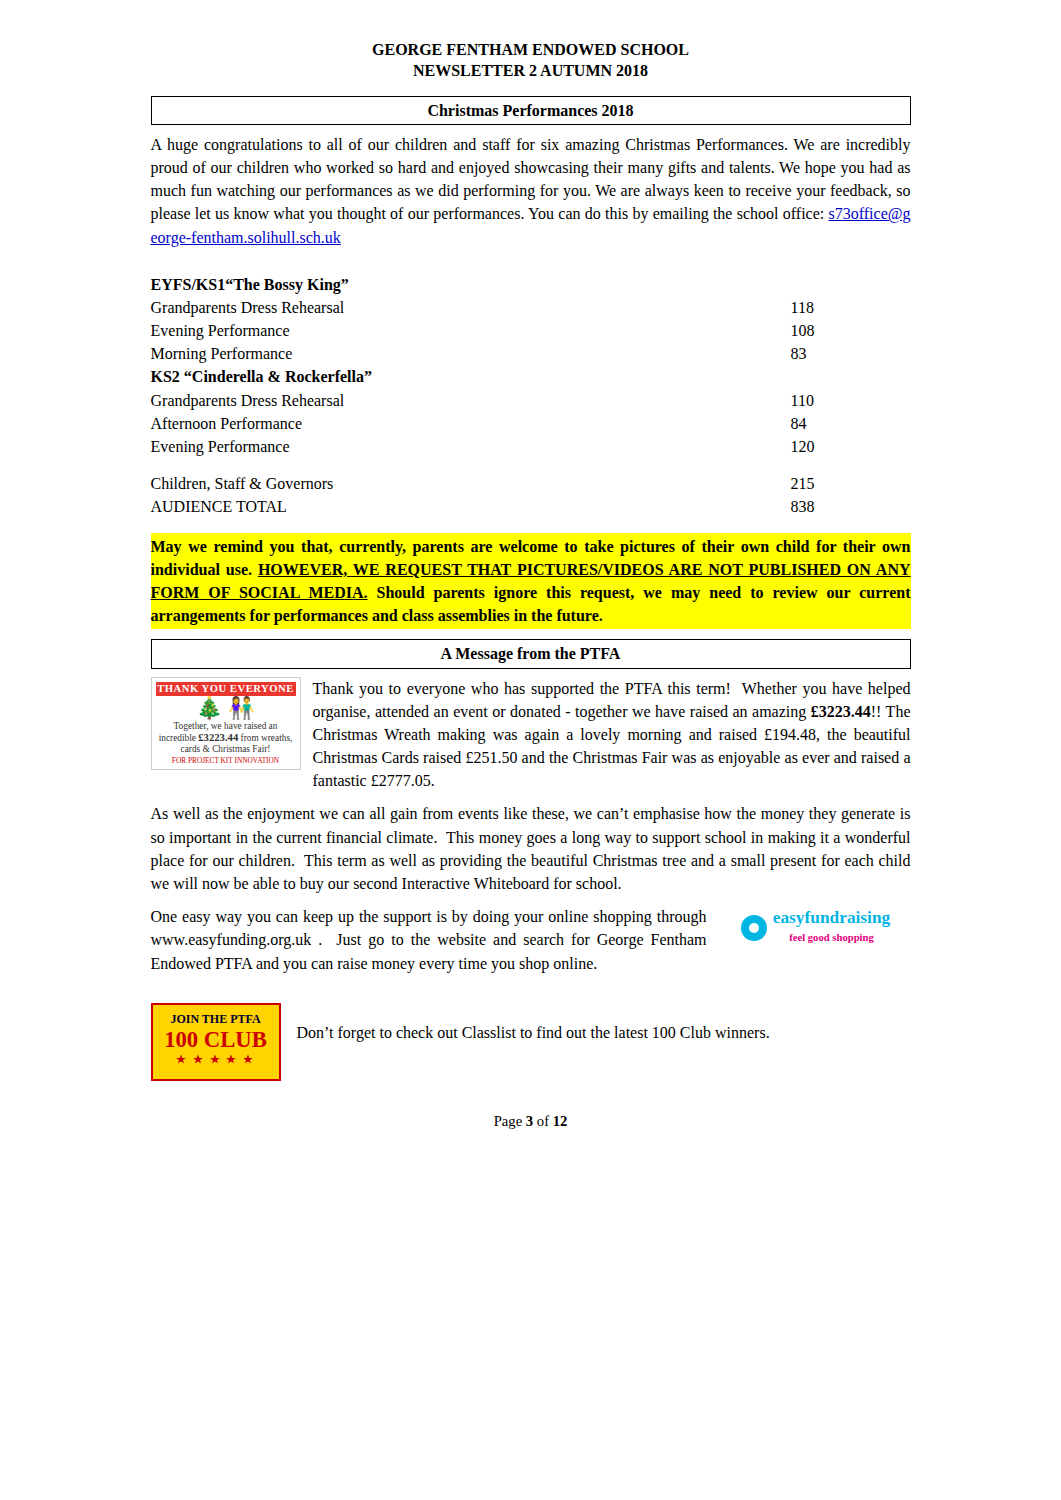GEORGE FENTHAM ENDOWED SCHOOL
NEWSLETTER 2 AUTUMN 2018
Christmas Performances 2018
A huge congratulations to all of our children and staff for six amazing Christmas Performances. We are incredibly proud of our children who worked so hard and enjoyed showcasing their many gifts and talents. We hope you had as much fun watching our performances as we did performing for you. We are always keen to receive your feedback, so please let us know what you thought of our performances. You can do this by emailing the school office: s73office@george-fentham.solihull.sch.uk
EYFS/KS1“The Bossy King”
| Grandparents Dress Rehearsal | 118 |
| Evening Performance | 108 |
| Morning Performance | 83 |
KS2 “Cinderella & Rockerfella”
| Grandparents Dress Rehearsal | 110 |
| Afternoon Performance | 84 |
| Evening Performance | 120 |
| Children, Staff & Governors | 215 |
| AUDIENCE TOTAL | 838 |
May we remind you that, currently, parents are welcome to take pictures of their own child for their own individual use. HOWEVER, WE REQUEST THAT PICTURES/VIDEOS ARE NOT PUBLISHED ON ANY FORM OF SOCIAL MEDIA. Should parents ignore this request, we may need to review our current arrangements for performances and class assemblies in the future.
A Message from the PTFA
THANK YOU EVERYONE
🎄 👫
Together, we have raised an incredible £3223.44 from wreaths, cards & Christmas Fair!
FOR PROJECT KIT INNOVATION
Thank you to everyone who has supported the PTFA this term! Whether you have helped organise, attended an event or donated - together we have raised an amazing £3223.44!! The Christmas Wreath making was again a lovely morning and raised £194.48, the beautiful Christmas Cards raised £251.50 and the Christmas Fair was as enjoyable as ever and raised a fantastic £2777.05.
As well as the enjoyment we can all gain from events like these, we can’t emphasise how the money they generate is so important in the current financial climate. This money goes a long way to support school in making it a wonderful place for our children. This term as well as providing the beautiful Christmas tree and a small present for each child we will now be able to buy our second Interactive Whiteboard for school.
easyfundraising
feel good shopping
One easy way you can keep up the support is by doing your online shopping through www.easyfunding.org.uk . Just go to the website and search for George Fentham Endowed PTFA and you can raise money every time you shop online.
JOIN THE PTFA 100 CLUB ★ ★ ★ ★ ★
Don’t forget to check out Classlist to find out the latest 100 Club winners.
Page 3 of 12